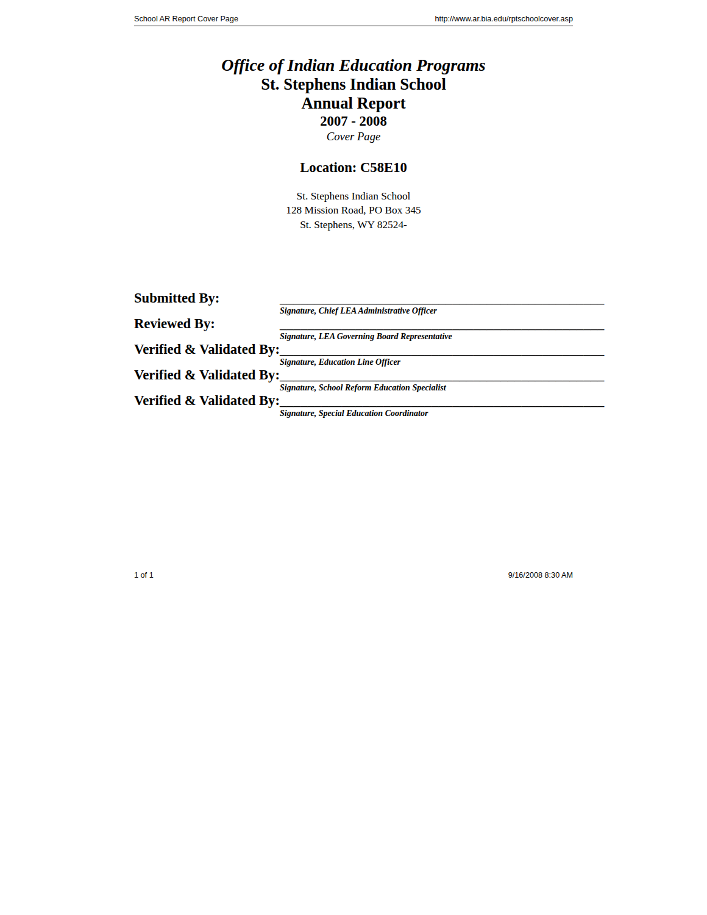School AR Report Cover Page
http://www.ar.bia.edu/rptschoolcover.asp
Office of Indian Education Programs
St. Stephens Indian School
Annual Report
2007 - 2008
Cover Page
Location: C58E10
St. Stephens Indian School
128 Mission Road, PO Box 345
St. Stephens, WY 82524-
| Submitted By: | _______________________________________________ |
| | Signature, Chief LEA Administrative Officer |
| Reviewed By: | _______________________________________________ |
| | Signature, LEA Governing Board Representative |
| Verified & Validated By: | _______________________________________________ |
| | Signature, Education Line Officer |
| Verified & Validated By: | _______________________________________________ |
| | Signature, School Reform Education Specialist |
| Verified & Validated By: | _______________________________________________ |
| | Signature, Special Education Coordinator |
1 of 1
9/16/2008 8:30 AM